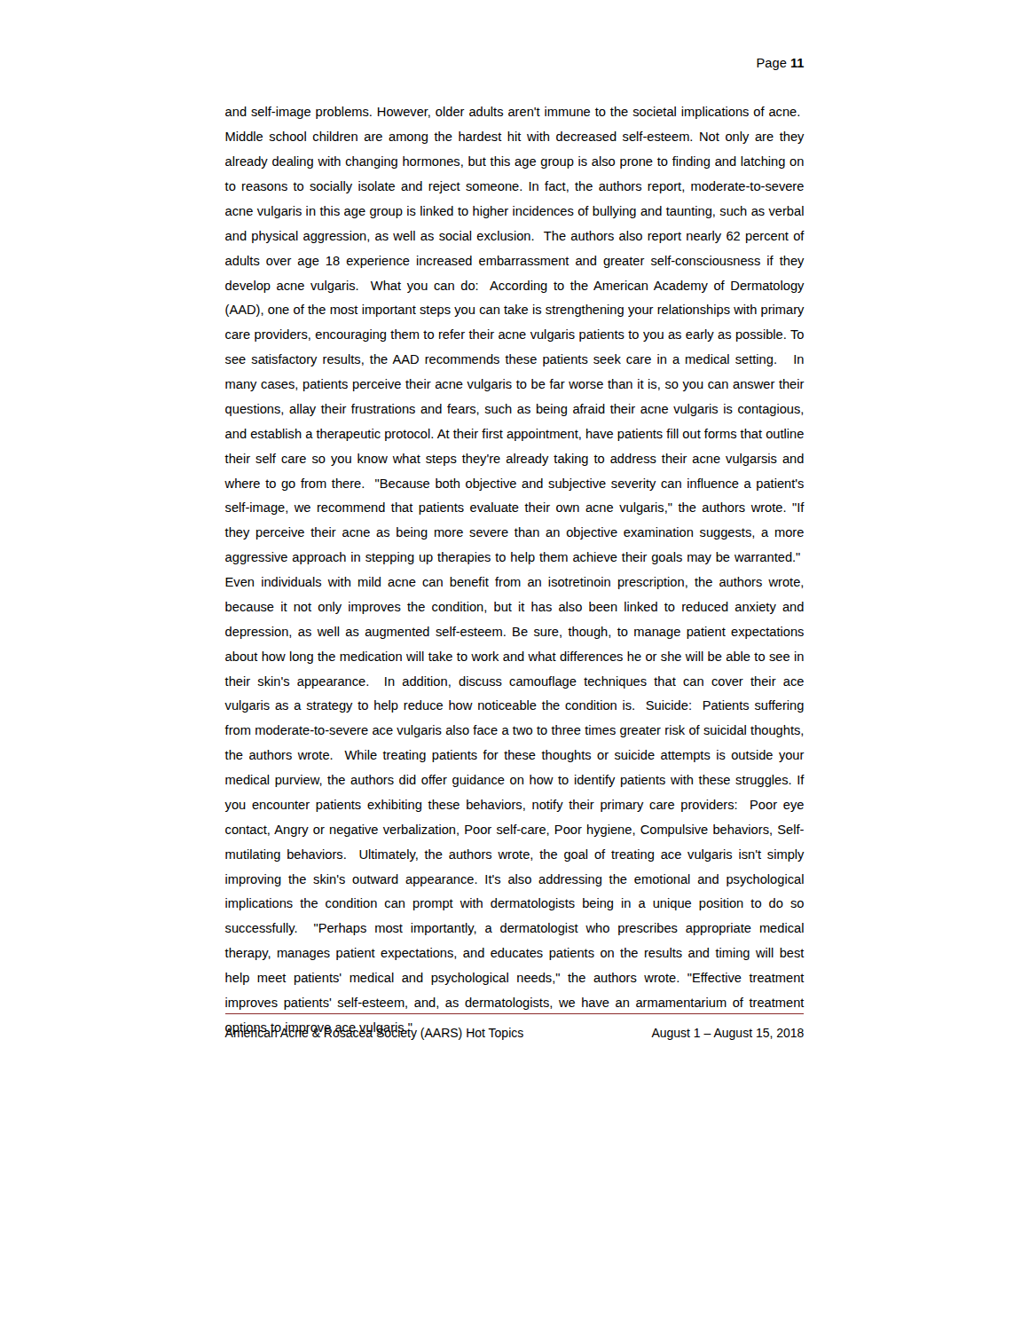Page 11
and self-image problems. However, older adults aren't immune to the societal implications of acne. Middle school children are among the hardest hit with decreased self-esteem. Not only are they already dealing with changing hormones, but this age group is also prone to finding and latching on to reasons to socially isolate and reject someone. In fact, the authors report, moderate-to-severe acne vulgaris in this age group is linked to higher incidences of bullying and taunting, such as verbal and physical aggression, as well as social exclusion. The authors also report nearly 62 percent of adults over age 18 experience increased embarrassment and greater self-consciousness if they develop acne vulgaris. What you can do: According to the American Academy of Dermatology (AAD), one of the most important steps you can take is strengthening your relationships with primary care providers, encouraging them to refer their acne vulgaris patients to you as early as possible. To see satisfactory results, the AAD recommends these patients seek care in a medical setting. In many cases, patients perceive their acne vulgaris to be far worse than it is, so you can answer their questions, allay their frustrations and fears, such as being afraid their acne vulgaris is contagious, and establish a therapeutic protocol. At their first appointment, have patients fill out forms that outline their self care so you know what steps they're already taking to address their acne vulgarsis and where to go from there. "Because both objective and subjective severity can influence a patient's self-image, we recommend that patients evaluate their own acne vulgaris," the authors wrote. "If they perceive their acne as being more severe than an objective examination suggests, a more aggressive approach in stepping up therapies to help them achieve their goals may be warranted." Even individuals with mild acne can benefit from an isotretinoin prescription, the authors wrote, because it not only improves the condition, but it has also been linked to reduced anxiety and depression, as well as augmented self-esteem. Be sure, though, to manage patient expectations about how long the medication will take to work and what differences he or she will be able to see in their skin's appearance. In addition, discuss camouflage techniques that can cover their ace vulgaris as a strategy to help reduce how noticeable the condition is. Suicide: Patients suffering from moderate-to-severe ace vulgaris also face a two to three times greater risk of suicidal thoughts, the authors wrote. While treating patients for these thoughts or suicide attempts is outside your medical purview, the authors did offer guidance on how to identify patients with these struggles. If you encounter patients exhibiting these behaviors, notify their primary care providers: Poor eye contact, Angry or negative verbalization, Poor self-care, Poor hygiene, Compulsive behaviors, Self-mutilating behaviors. Ultimately, the authors wrote, the goal of treating ace vulgaris isn't simply improving the skin's outward appearance. It's also addressing the emotional and psychological implications the condition can prompt with dermatologists being in a unique position to do so successfully. "Perhaps most importantly, a dermatologist who prescribes appropriate medical therapy, manages patient expectations, and educates patients on the results and timing will best help meet patients' medical and psychological needs," the authors wrote. "Effective treatment improves patients' self-esteem, and, as dermatologists, we have an armamentarium of treatment options to improve ace vulgaris."
American Acne & Rosacea Society (AARS) Hot Topics August 1 – August 15, 2018